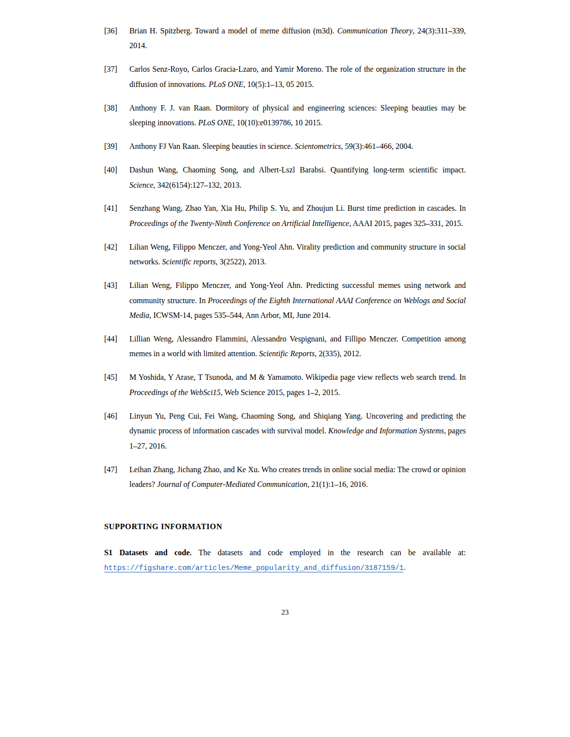[36] Brian H. Spitzberg. Toward a model of meme diffusion (m3d). Communication Theory, 24(3):311–339, 2014.
[37] Carlos Senz-Royo, Carlos Gracia-Lzaro, and Yamir Moreno. The role of the organization structure in the diffusion of innovations. PLoS ONE, 10(5):1–13, 05 2015.
[38] Anthony F. J. van Raan. Dormitory of physical and engineering sciences: Sleeping beauties may be sleeping innovations. PLoS ONE, 10(10):e0139786, 10 2015.
[39] Anthony FJ Van Raan. Sleeping beauties in science. Scientometrics, 59(3):461–466, 2004.
[40] Dashun Wang, Chaoming Song, and Albert-Lszl Barabsi. Quantifying long-term scientific impact. Science, 342(6154):127–132, 2013.
[41] Senzhang Wang, Zhao Yan, Xia Hu, Philip S. Yu, and Zhoujun Li. Burst time prediction in cascades. In Proceedings of the Twenty-Ninth Conference on Artificial Intelligence, AAAI 2015, pages 325–331, 2015.
[42] Lilian Weng, Filippo Menczer, and Yong-Yeol Ahn. Virality prediction and community structure in social networks. Scientific reports, 3(2522), 2013.
[43] Lilian Weng, Filippo Menczer, and Yong-Yeol Ahn. Predicting successful memes using network and community structure. In Proceedings of the Eighth International AAAI Conference on Weblogs and Social Media, ICWSM-14, pages 535–544, Ann Arbor, MI, June 2014.
[44] Lillian Weng, Alessandro Flammini, Alessandro Vespignani, and Fillipo Menczer. Competition among memes in a world with limited attention. Scientific Reports, 2(335), 2012.
[45] M Yoshida, Y Arase, T Tsunoda, and M & Yamamoto. Wikipedia page view reflects web search trend. In Proceedings of the WebSci15, Web Science 2015, pages 1–2, 2015.
[46] Linyun Yu, Peng Cui, Fei Wang, Chaoming Song, and Shiqiang Yang. Uncovering and predicting the dynamic process of information cascades with survival model. Knowledge and Information Systems, pages 1–27, 2016.
[47] Leihan Zhang, Jichang Zhao, and Ke Xu. Who creates trends in online social media: The crowd or opinion leaders? Journal of Computer-Mediated Communication, 21(1):1–16, 2016.
SUPPORTING INFORMATION
S1 Datasets and code. The datasets and code employed in the research can be available at: https://figshare.com/articles/Meme_popularity_and_diffusion/3187159/1.
23